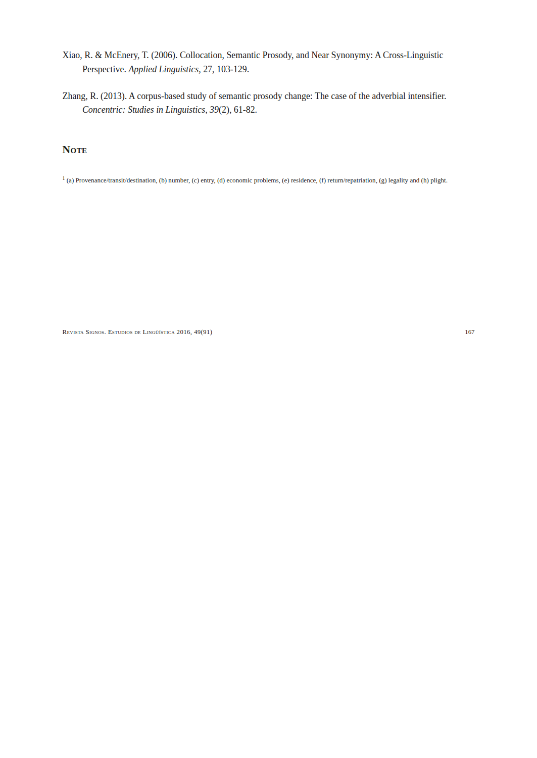Xiao, R. & McEnery, T. (2006). Collocation, Semantic Prosody, and Near Synonymy: A Cross-Linguistic Perspective. Applied Linguistics, 27, 103-129.
Zhang, R. (2013). A corpus-based study of semantic prosody change: The case of the adverbial intensifier. Concentric: Studies in Linguistics, 39(2), 61-82.
Note
1 (a) Provenance/transit/destination, (b) number, (c) entry, (d) economic problems, (e) residence, (f) return/repatriation, (g) legality and (h) plight.
Revista Signos. Estudios de Lingüística 2016, 49(91) 167